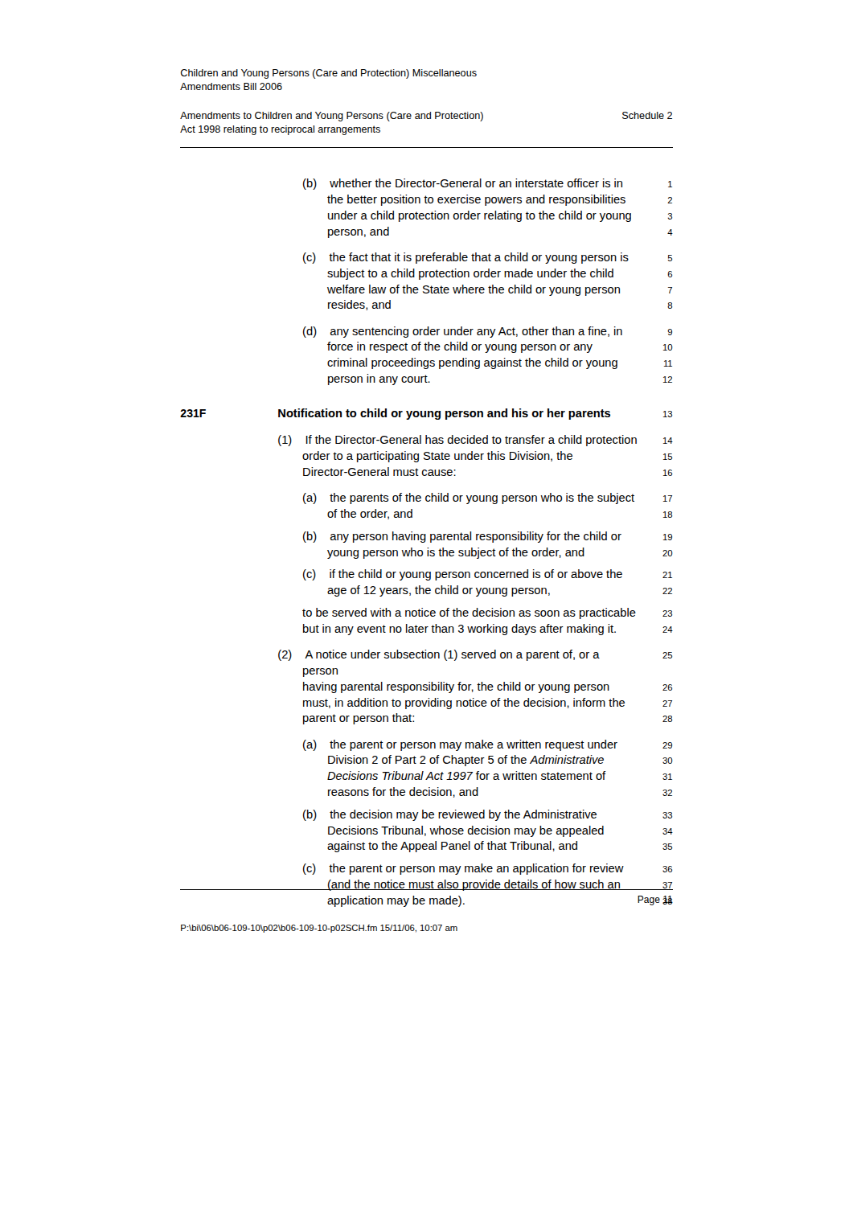Children and Young Persons (Care and Protection) Miscellaneous
Amendments Bill 2006
Amendments to Children and Young Persons (Care and Protection)
Act 1998 relating to reciprocal arrangements
Schedule 2
(b) whether the Director-General or an interstate officer is in
1
the better position to exercise powers and responsibilities
2
under a child protection order relating to the child or young
3
person, and
4
(c) the fact that it is preferable that a child or young person is
5
subject to a child protection order made under the child
6
welfare law of the State where the child or young person
7
resides, and
8
(d) any sentencing order under any Act, other than a fine, in
9
force in respect of the child or young person or any
10
criminal proceedings pending against the child or young
11
person in any court.
12
231F
Notification to child or young person and his or her parents
13
(1) If the Director-General has decided to transfer a child protection
14
order to a participating State under this Division, the
15
Director-General must cause:
16
(a) the parents of the child or young person who is the subject
17
of the order, and
18
(b) any person having parental responsibility for the child or
19
young person who is the subject of the order, and
20
(c) if the child or young person concerned is of or above the
21
age of 12 years, the child or young person,
22
to be served with a notice of the decision as soon as practicable
23
but in any event no later than 3 working days after making it.
24
(2) A notice under subsection (1) served on a parent of, or a person
25
having parental responsibility for, the child or young person
26
must, in addition to providing notice of the decision, inform the
27
parent or person that:
28
(a) the parent or person may make a written request under
29
Division 2 of Part 2 of Chapter 5 of the Administrative
30
Decisions Tribunal Act 1997 for a written statement of
31
reasons for the decision, and
32
(b) the decision may be reviewed by the Administrative
33
Decisions Tribunal, whose decision may be appealed
34
against to the Appeal Panel of that Tribunal, and
35
(c) the parent or person may make an application for review
36
(and the notice must also provide details of how such an
37
application may be made).
38
Page 11
P:\bi\06\b06-109-10\p02\b06-109-10-p02SCH.fm 15/11/06, 10:07 am